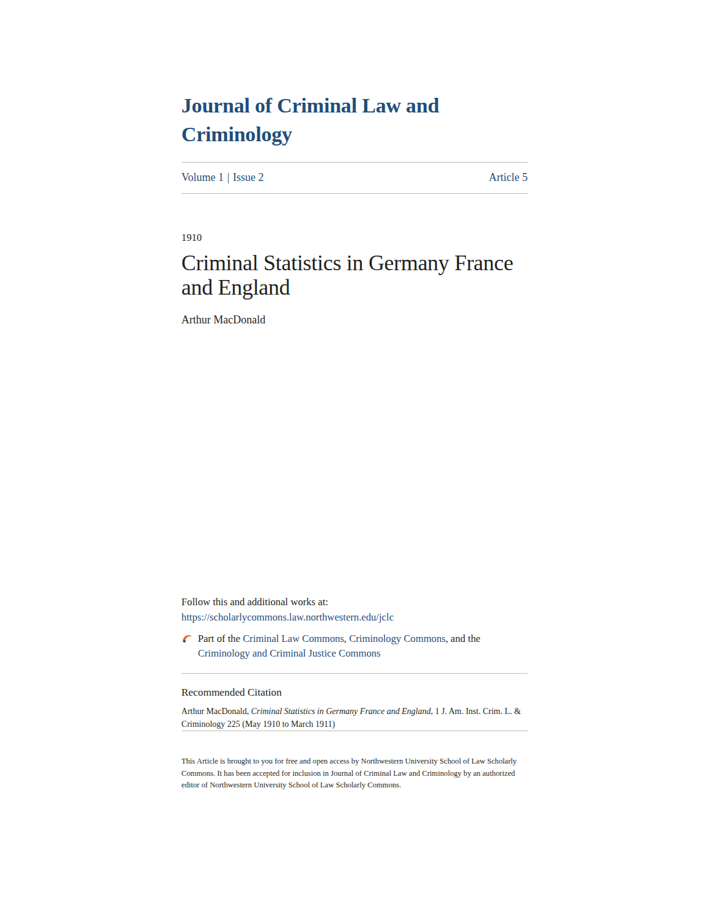Journal of Criminal Law and Criminology
Volume 1|Issue 2
Article 5
1910
Criminal Statistics in Germany France and England
Arthur MacDonald
Follow this and additional works at: https://scholarlycommons.law.northwestern.edu/jclc
Part of the Criminal Law Commons, Criminology Commons, and the Criminology and Criminal Justice Commons
Recommended Citation
Arthur MacDonald, Criminal Statistics in Germany France and England, 1 J. Am. Inst. Crim. L. & Criminology 225 (May 1910 to March 1911)
This Article is brought to you for free and open access by Northwestern University School of Law Scholarly Commons. It has been accepted for inclusion in Journal of Criminal Law and Criminology by an authorized editor of Northwestern University School of Law Scholarly Commons.